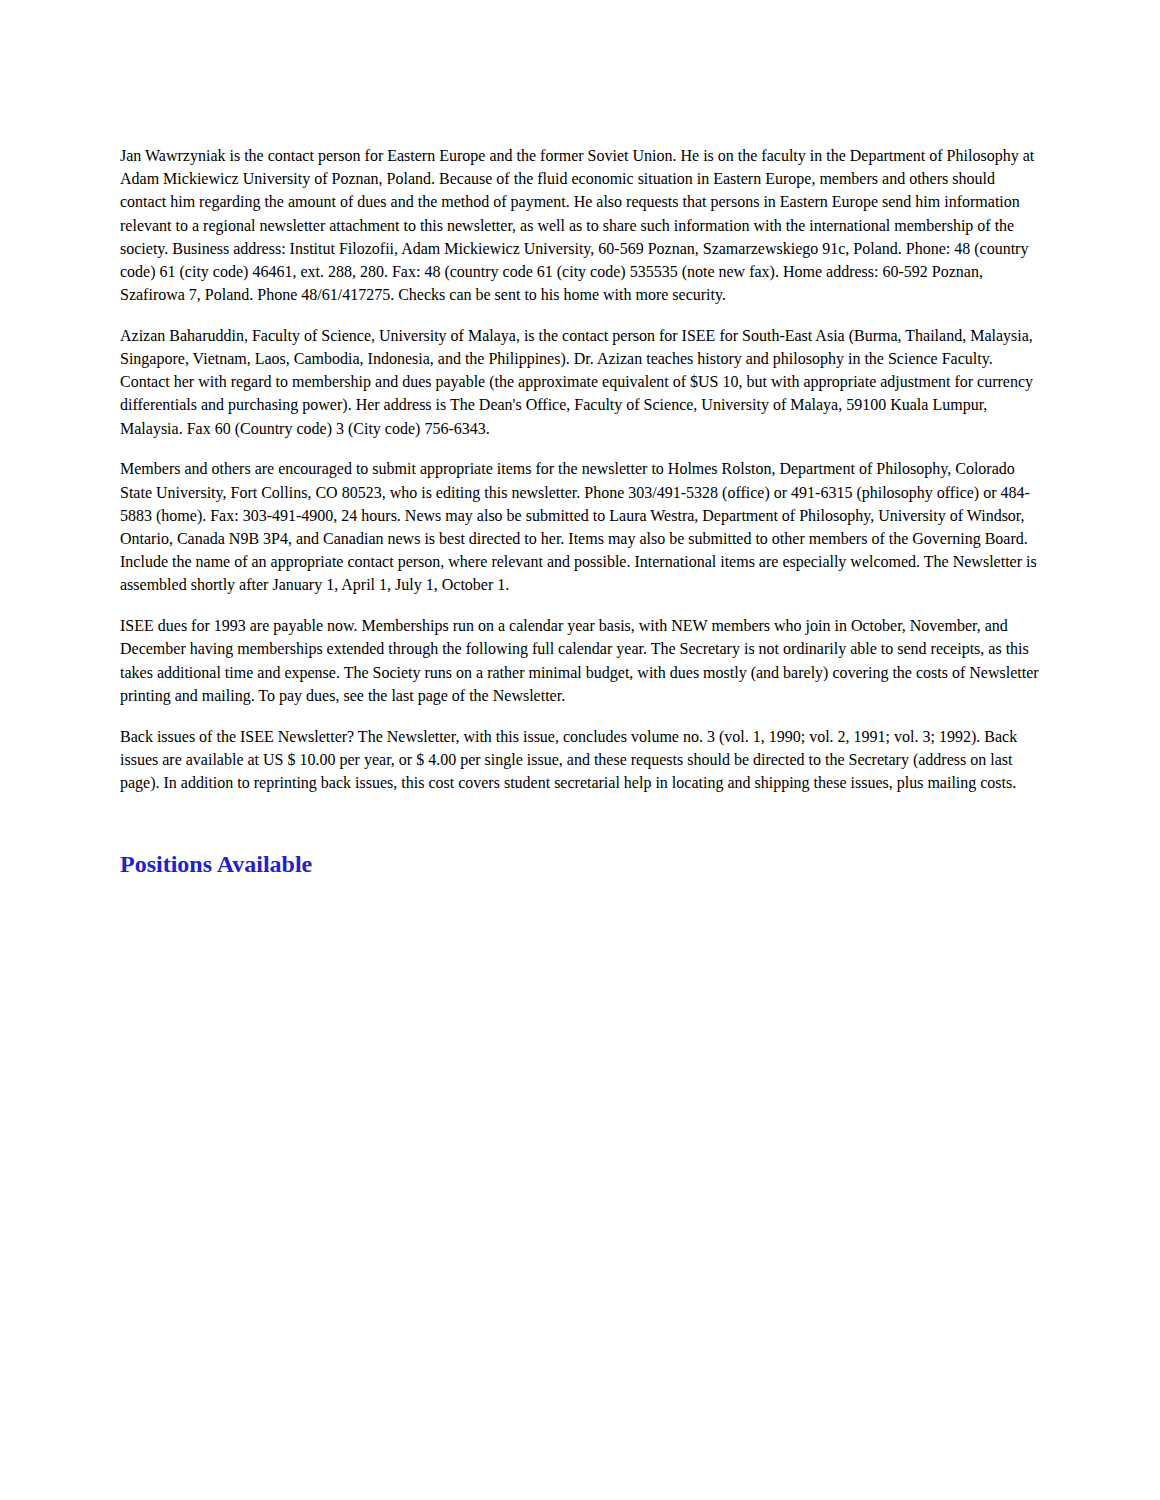Jan Wawrzyniak is the contact person for Eastern Europe and the former Soviet Union. He is on the faculty in the Department of Philosophy at Adam Mickiewicz University of Poznan, Poland. Because of the fluid economic situation in Eastern Europe, members and others should contact him regarding the amount of dues and the method of payment. He also requests that persons in Eastern Europe send him information relevant to a regional newsletter attachment to this newsletter, as well as to share such information with the international membership of the society. Business address: Institut Filozofii, Adam Mickiewicz University, 60-569 Poznan, Szamarzewskiego 91c, Poland. Phone: 48 (country code) 61 (city code) 46461, ext. 288, 280. Fax: 48 (country code 61 (city code) 535535 (note new fax). Home address: 60-592 Poznan, Szafirowa 7, Poland. Phone 48/61/417275. Checks can be sent to his home with more security.
Azizan Baharuddin, Faculty of Science, University of Malaya, is the contact person for ISEE for South-East Asia (Burma, Thailand, Malaysia, Singapore, Vietnam, Laos, Cambodia, Indonesia, and the Philippines). Dr. Azizan teaches history and philosophy in the Science Faculty. Contact her with regard to membership and dues payable (the approximate equivalent of $US 10, but with appropriate adjustment for currency differentials and purchasing power). Her address is The Dean's Office, Faculty of Science, University of Malaya, 59100 Kuala Lumpur, Malaysia. Fax 60 (Country code) 3 (City code) 756-6343.
Members and others are encouraged to submit appropriate items for the newsletter to Holmes Rolston, Department of Philosophy, Colorado State University, Fort Collins, CO 80523, who is editing this newsletter. Phone 303/491-5328 (office) or 491-6315 (philosophy office) or 484-5883 (home). Fax: 303-491-4900, 24 hours. News may also be submitted to Laura Westra, Department of Philosophy, University of Windsor, Ontario, Canada N9B 3P4, and Canadian news is best directed to her. Items may also be submitted to other members of the Governing Board. Include the name of an appropriate contact person, where relevant and possible. International items are especially welcomed. The Newsletter is assembled shortly after January 1, April 1, July 1, October 1.
ISEE dues for 1993 are payable now. Memberships run on a calendar year basis, with NEW members who join in October, November, and December having memberships extended through the following full calendar year. The Secretary is not ordinarily able to send receipts, as this takes additional time and expense. The Society runs on a rather minimal budget, with dues mostly (and barely) covering the costs of Newsletter printing and mailing. To pay dues, see the last page of the Newsletter.
Back issues of the ISEE Newsletter? The Newsletter, with this issue, concludes volume no. 3 (vol. 1, 1990; vol. 2, 1991; vol. 3; 1992). Back issues are available at US $ 10.00 per year, or $ 4.00 per single issue, and these requests should be directed to the Secretary (address on last page). In addition to reprinting back issues, this cost covers student secretarial help in locating and shipping these issues, plus mailing costs.
Positions Available